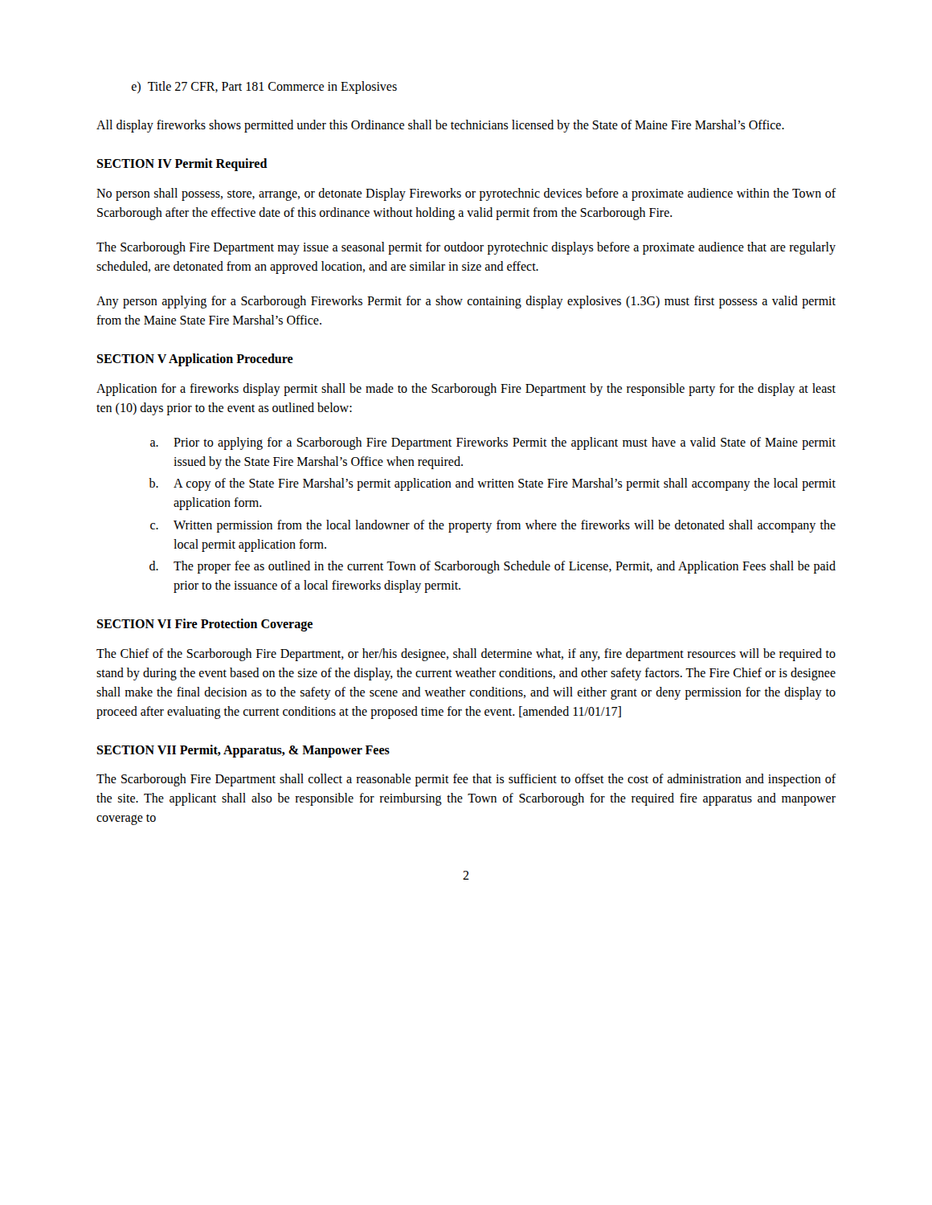e) Title 27 CFR, Part 181 Commerce in Explosives
All display fireworks shows permitted under this Ordinance shall be technicians licensed by the State of Maine Fire Marshal’s Office.
SECTION IV Permit Required
No person shall possess, store, arrange, or detonate Display Fireworks or pyrotechnic devices before a proximate audience within the Town of Scarborough after the effective date of this ordinance without holding a valid permit from the Scarborough Fire.
The Scarborough Fire Department may issue a seasonal permit for outdoor pyrotechnic displays before a proximate audience that are regularly scheduled, are detonated from an approved location, and are similar in size and effect.
Any person applying for a Scarborough Fireworks Permit for a show containing display explosives (1.3G) must first possess a valid permit from the Maine State Fire Marshal’s Office.
SECTION V Application Procedure
Application for a fireworks display permit shall be made to the Scarborough Fire Department by the responsible party for the display at least ten (10) days prior to the event as outlined below:
Prior to applying for a Scarborough Fire Department Fireworks Permit the applicant must have a valid State of Maine permit issued by the State Fire Marshal’s Office when required.
A copy of the State Fire Marshal’s permit application and written State Fire Marshal’s permit shall accompany the local permit application form.
Written permission from the local landowner of the property from where the fireworks will be detonated shall accompany the local permit application form.
The proper fee as outlined in the current Town of Scarborough Schedule of License, Permit, and Application Fees shall be paid prior to the issuance of a local fireworks display permit.
SECTION VI Fire Protection Coverage
The Chief of the Scarborough Fire Department, or her/his designee, shall determine what, if any, fire department resources will be required to stand by during the event based on the size of the display, the current weather conditions, and other safety factors. The Fire Chief or is designee shall make the final decision as to the safety of the scene and weather conditions, and will either grant or deny permission for the display to proceed after evaluating the current conditions at the proposed time for the event. [amended 11/01/17]
SECTION VII Permit, Apparatus, & Manpower Fees
The Scarborough Fire Department shall collect a reasonable permit fee that is sufficient to offset the cost of administration and inspection of the site. The applicant shall also be responsible for reimbursing the Town of Scarborough for the required fire apparatus and manpower coverage to
2